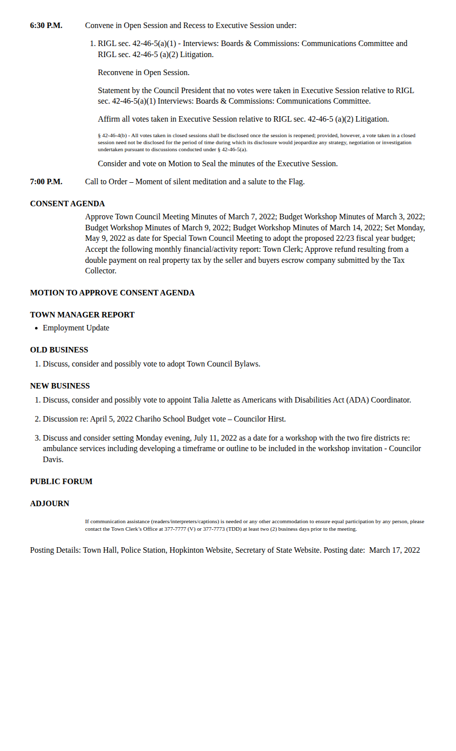6:30 P.M.
Convene in Open Session and Recess to Executive Session under:
RIGL sec. 42-46-5(a)(1) - Interviews: Boards & Commissions: Communications Committee and RIGL sec. 42-46-5 (a)(2) Litigation.
Reconvene in Open Session.
Statement by the Council President that no votes were taken in Executive Session relative to RIGL sec. 42-46-5(a)(1) Interviews: Boards & Commissions: Communications Committee.
Affirm all votes taken in Executive Session relative to RIGL sec. 42-46-5 (a)(2) Litigation.
§ 42-46-4(b) - All votes taken in closed sessions shall be disclosed once the session is reopened; provided, however, a vote taken in a closed session need not be disclosed for the period of time during which its disclosure would jeopardize any strategy, negotiation or investigation undertaken pursuant to discussions conducted under § 42-46-5(a).
Consider and vote on Motion to Seal the minutes of the Executive Session.
7:00 P.M.
Call to Order – Moment of silent meditation and a salute to the Flag.
Consent Agenda
Approve Town Council Meeting Minutes of March 7, 2022; Budget Workshop Minutes of March 3, 2022; Budget Workshop Minutes of March 9, 2022; Budget Workshop Minutes of March 14, 2022; Set Monday, May 9, 2022 as date for Special Town Council Meeting to adopt the proposed 22/23 fiscal year budget; Accept the following monthly financial/activity report: Town Clerk; Approve refund resulting from a double payment on real property tax by the seller and buyers escrow company submitted by the Tax Collector.
Motion to Approve Consent Agenda
Town Manager Report
Employment Update
Old Business
Discuss, consider and possibly vote to adopt Town Council Bylaws.
New Business
Discuss, consider and possibly vote to appoint Talia Jalette as Americans with Disabilities Act (ADA) Coordinator.
Discussion re: April 5, 2022 Chariho School Budget vote – Councilor Hirst.
Discuss and consider setting Monday evening, July 11, 2022 as a date for a workshop with the two fire districts re: ambulance services including developing a timeframe or outline to be included in the workshop invitation - Councilor Davis.
Public Forum
Adjourn
If communication assistance (readers/interpreters/captions) is needed or any other accommodation to ensure equal participation by any person, please contact the Town Clerk’s Office at 377-7777 (V) or 377-7773 (TDD) at least two (2) business days prior to the meeting.
Posting Details: Town Hall, Police Station, Hopkinton Website, Secretary of State Website. Posting date: March 17, 2022